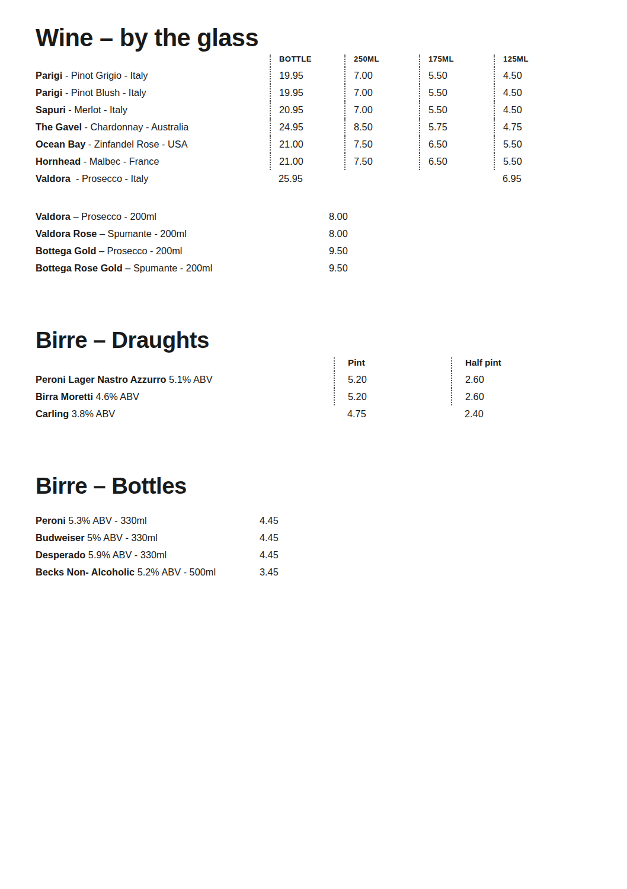Wine – by the glass
| | BOTTLE | 250ML | 175ML | 125ML |
| --- | --- | --- | --- | --- |
| Parigi - Pinot Grigio - Italy | 19.95 | 7.00 | 5.50 | 4.50 |
| Parigi - Pinot Blush - Italy | 19.95 | 7.00 | 5.50 | 4.50 |
| Sapuri - Merlot - Italy | 20.95 | 7.00 | 5.50 | 4.50 |
| The Gavel - Chardonnay - Australia | 24.95 | 8.50 | 5.75 | 4.75 |
| Ocean Bay - Zinfandel Rose - USA | 21.00 | 7.50 | 6.50 | 5.50 |
| Hornhead - Malbec - France | 21.00 | 7.50 | 6.50 | 5.50 |
| Valdora - Prosecco - Italy | 25.95 | | | 6.95 |
| Valdora – Prosecco - 200ml | 8.00 |
| Valdora Rose – Spumante - 200ml | 8.00 |
| Bottega Gold – Prosecco - 200ml | 9.50 |
| Bottega Rose Gold – Spumante - 200ml | 9.50 |
Birre – Draughts
| | Pint | Half pint |
| --- | --- | --- |
| Peroni Lager Nastro Azzurro 5.1% ABV | 5.20 | 2.60 |
| Birra Moretti 4.6% ABV | 5.20 | 2.60 |
| Carling 3.8% ABV | 4.75 | 2.40 |
Birre – Bottles
| Peroni 5.3% ABV - 330ml | 4.45 |
| Budweiser 5% ABV - 330ml | 4.45 |
| Desperado 5.9% ABV - 330ml | 4.45 |
| Becks Non- Alcoholic 5.2% ABV - 500ml | 3.45 |